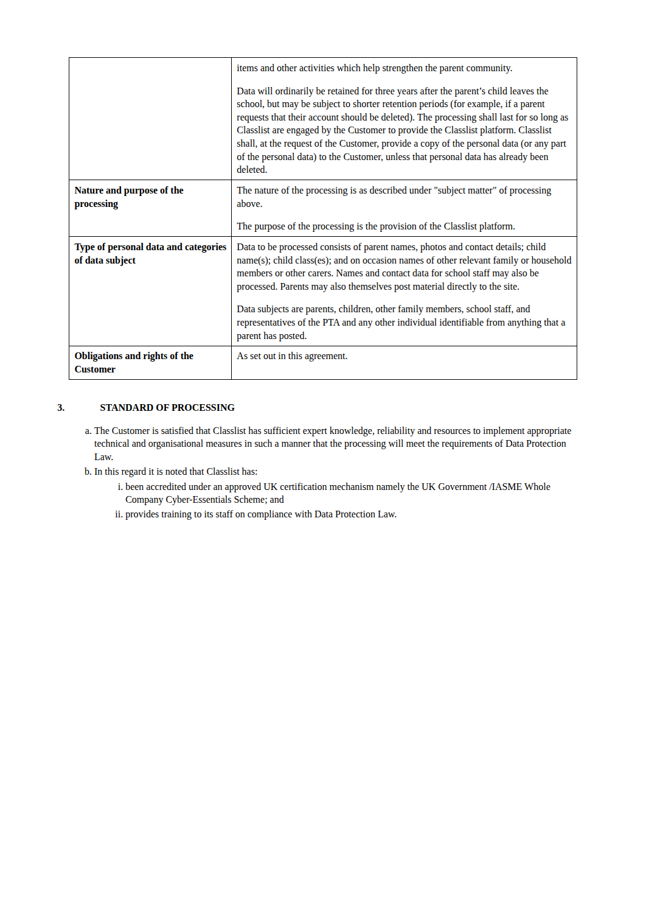| | items and other activities which help strengthen the parent community. Data will ordinarily be retained for three years after the parent’s child leaves the school, but may be subject to shorter retention periods (for example, if a parent requests that their account should be deleted). The processing shall last for so long as Classlist are engaged by the Customer to provide the Classlist platform. Classlist shall, at the request of the Customer, provide a copy of the personal data (or any part of the personal data) to the Customer, unless that personal data has already been deleted. |
| Nature and purpose of the processing | The nature of the processing is as described under "subject matter" of processing above. The purpose of the processing is the provision of the Classlist platform. |
| Type of personal data and categories of data subject | Data to be processed consists of parent names, photos and contact details; child name(s); child class(es); and on occasion names of other relevant family or household members or other carers. Names and contact data for school staff may also be processed. Parents may also themselves post material directly to the site. Data subjects are parents, children, other family members, school staff, and representatives of the PTA and any other individual identifiable from anything that a parent has posted. |
| Obligations and rights of the Customer | As set out in this agreement. |
3. STANDARD OF PROCESSING
The Customer is satisfied that Classlist has sufficient expert knowledge, reliability and resources to implement appropriate technical and organisational measures in such a manner that the processing will meet the requirements of Data Protection Law.
In this regard it is noted that Classlist has:
been accredited under an approved UK certification mechanism namely the UK Government /IASME Whole Company Cyber-Essentials Scheme; and
provides training to its staff on compliance with Data Protection Law.